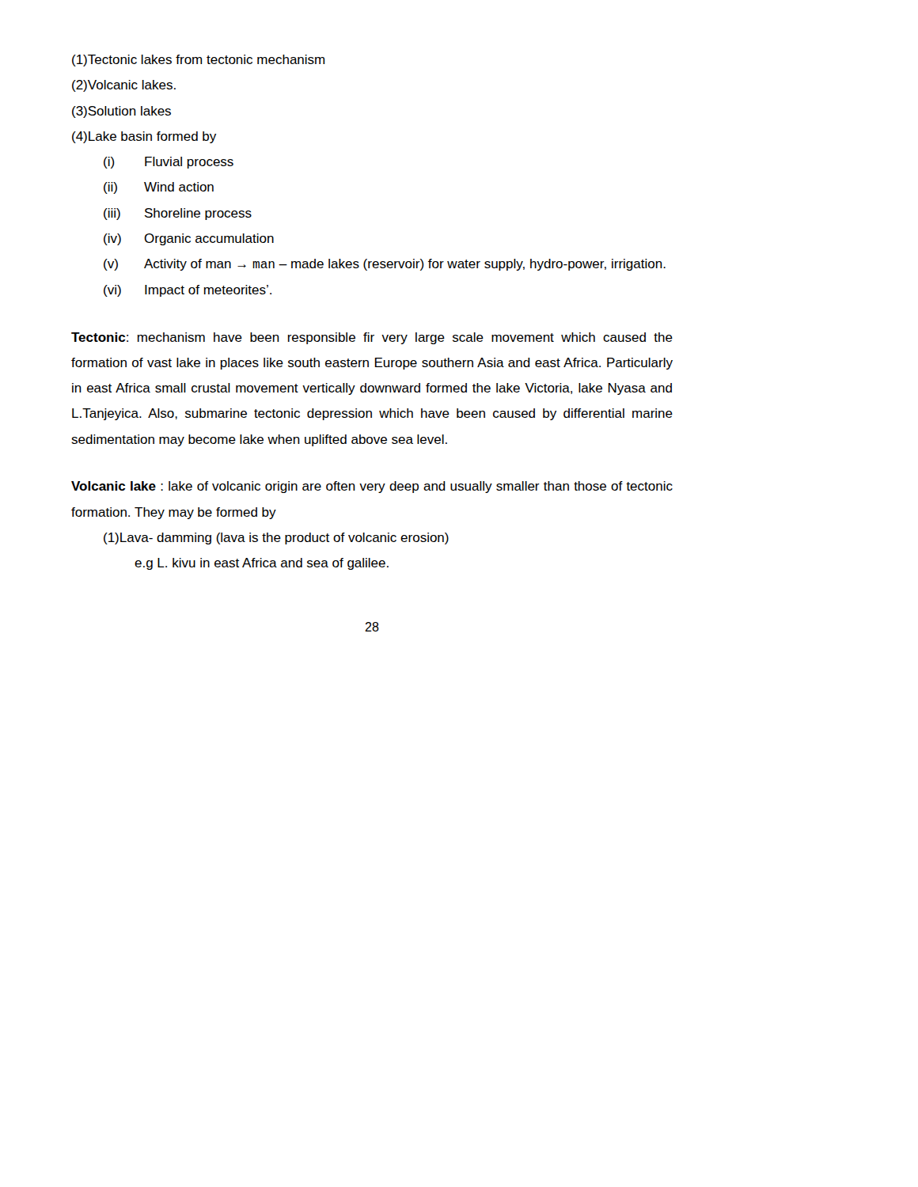(1)Tectonic lakes from tectonic mechanism
(2)Volcanic lakes.
(3)Solution lakes
(4)Lake basin formed by
(i) Fluvial process
(ii) Wind action
(iii) Shoreline process
(iv) Organic accumulation
(v) Activity of man → man – made lakes (reservoir) for water supply, hydro-power, irrigation.
(vi) Impact of meteorites’.
Tectonic: mechanism have been responsible fir very large scale movement which caused the formation of vast lake in places like south eastern Europe southern Asia and east Africa. Particularly in east Africa small crustal movement vertically downward formed the lake Victoria, lake Nyasa and L.Tanjeyica. Also, submarine tectonic depression which have been caused by differential marine sedimentation may become lake when uplifted above sea level.
Volcanic lake : lake of volcanic origin are often very deep and usually smaller than those of tectonic formation. They may be formed by
(1)Lava- damming (lava is the product of volcanic erosion) e.g L. kivu in east Africa and sea of galilee.
28